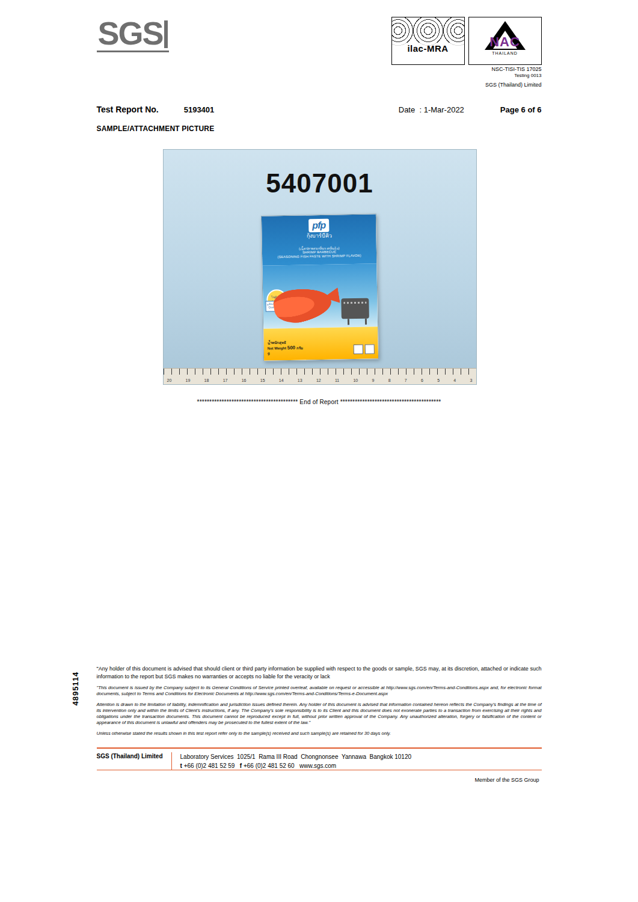SGS
ilac-MRA
NAC
THAILAND
NSC-TISI-TIS 17025
Testing 0013
SGS (Thailand) Limited
Test Report No. 5193401 Date : 1-Mar-2022 Page 6 of 6
SAMPLE/ATTACHMENT PICTURE
5407001
pfp
กุ้งบาร์บีคิว
(เนื้อปลาผสมกลิ่นรสกลิ่นกุ้ง)
SHRIMP BARBECUE
(SEASONING FISH PASTE WITH SHRIMP FLAVOR)
ไขมันต่ำ
Low fat
ผลิตภัณฑ์คุณภาพ
Quality Product
น้ำหนักสุทธิ
Net Weight 500 กรัม
g
20191817161514131211109876543
***************************************** End of Report *****************************************
4895114
"Any holder of this document is advised that should client or third party information be supplied with respect to the goods or sample, SGS may, at its discretion, attached or indicate such information to the report but SGS makes no warranties or accepts no liable for the veracity or lack
"This document is issued by the Company subject to its General Conditions of Service printed overleaf, available on request or accessible at http://www.sgs.com/en/Terms-and-Conditions.aspx and, for electronic format documents, subject to Terms and Conditions for Electronic Documents at http://www.sgs.com/en/Terms-and-Conditions/Terms-e-Document.aspx
Attention is drawn to the limitation of liability, indemnification and jurisdiction issues defined therein. Any holder of this document is advised that information contained hereon reflects the Company's findings at the time of its intervention only and within the limits of Client's instructions, if any. The Company's sole responsibility is to its Client and this document does not exonerate parties to a transaction from exercising all their rights and obligations under the transaction documents. This document cannot be reproduced except in full, without prior written approval of the Company. Any unauthorized alteration, forgery or falsification of the content or appearance of this document is unlawful and offenders may be prosecuted to the fullest extent of the law."
Unless otherwise stated the results shown in this test report refer only to the sample(s) received and such sample(s) are retained for 30 days only.
SGS (Thailand) Limited
Laboratory Services 1025/1 Rama III Road Chongnonsee Yannawa Bangkok 10120
t +66 (0)2 481 52 59 f +66 (0)2 481 52 60 www.sgs.com
Member of the SGS Group